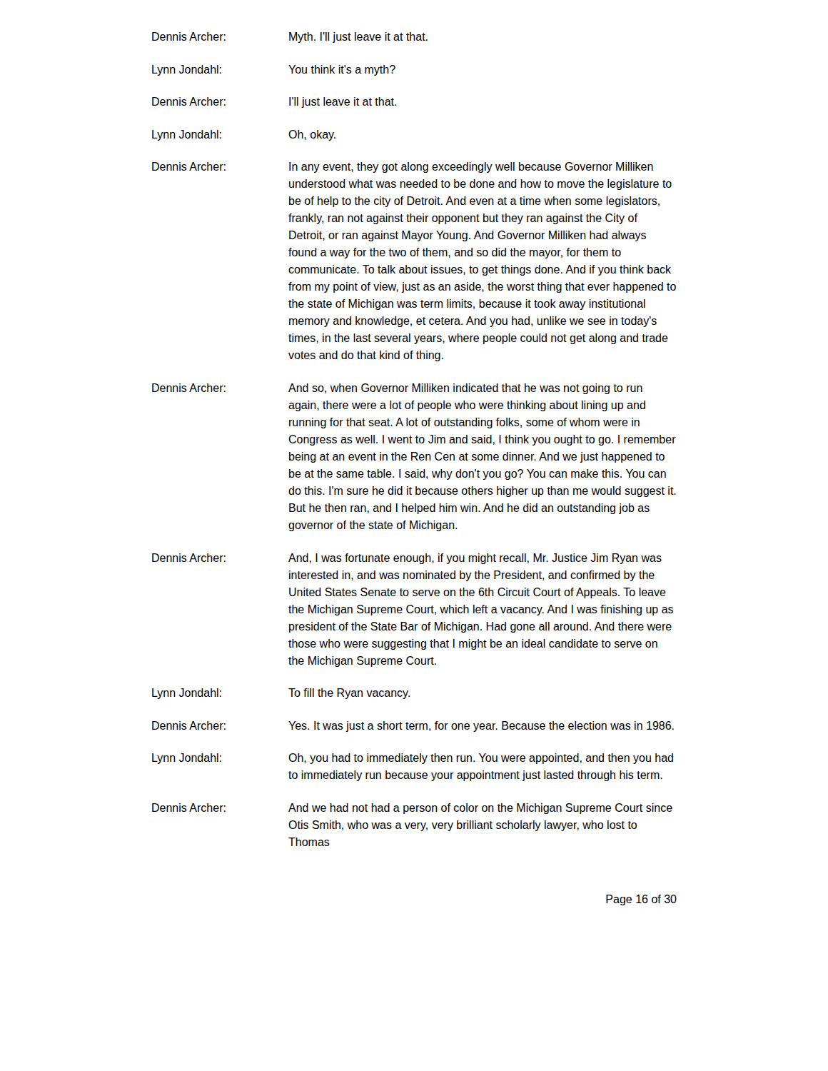Dennis Archer:
Myth. I'll just leave it at that.
Lynn Jondahl:
You think it's a myth?
Dennis Archer:
I'll just leave it at that.
Lynn Jondahl:
Oh, okay.
Dennis Archer:
In any event, they got along exceedingly well because Governor Milliken understood what was needed to be done and how to move the legislature to be of help to the city of Detroit. And even at a time when some legislators, frankly, ran not against their opponent but they ran against the City of Detroit, or ran against Mayor Young. And Governor Milliken had always found a way for the two of them, and so did the mayor, for them to communicate. To talk about issues, to get things done. And if you think back from my point of view, just as an aside, the worst thing that ever happened to the state of Michigan was term limits, because it took away institutional memory and knowledge, et cetera. And you had, unlike we see in today's times, in the last several years, where people could not get along and trade votes and do that kind of thing.
Dennis Archer:
And so, when Governor Milliken indicated that he was not going to run again, there were a lot of people who were thinking about lining up and running for that seat. A lot of outstanding folks, some of whom were in Congress as well. I went to Jim and said, I think you ought to go. I remember being at an event in the Ren Cen at some dinner. And we just happened to be at the same table. I said, why don't you go? You can make this. You can do this. I'm sure he did it because others higher up than me would suggest it. But he then ran, and I helped him win. And he did an outstanding job as governor of the state of Michigan.
Dennis Archer:
And, I was fortunate enough, if you might recall, Mr. Justice Jim Ryan was interested in, and was nominated by the President, and confirmed by the United States Senate to serve on the 6th Circuit Court of Appeals. To leave the Michigan Supreme Court, which left a vacancy. And I was finishing up as president of the State Bar of Michigan. Had gone all around. And there were those who were suggesting that I might be an ideal candidate to serve on the Michigan Supreme Court.
Lynn Jondahl:
To fill the Ryan vacancy.
Dennis Archer:
Yes. It was just a short term, for one year. Because the election was in 1986.
Lynn Jondahl:
Oh, you had to immediately then run. You were appointed, and then you had to immediately run because your appointment just lasted through his term.
Dennis Archer:
And we had not had a person of color on the Michigan Supreme Court since Otis Smith, who was a very, very brilliant scholarly lawyer, who lost to Thomas
Page 16 of 30